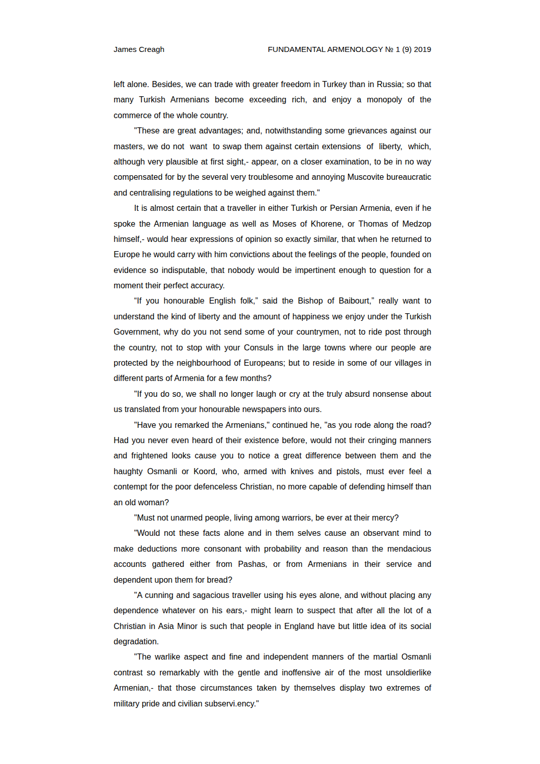James Creagh FUNDAMENTAL ARMENOLOGY № 1 (9) 2019
left alone. Besides, we can trade with greater freedom in Turkey than in Russia; so that many Turkish Armenians become exceeding rich, and enjoy a monopoly of the commerce of the whole country.
"These are great advantages; and, notwithstanding some grievances against our masters, we do not want to swap them against certain extensions of liberty, which, although very plausible at first sight,- appear, on a closer examination, to be in no way compensated for by the several very troublesome and annoying Muscovite bureaucratic and centralising regulations to be weighed against them."
It is almost certain that a traveller in either Turkish or Persian Armenia, even if he spoke the Armenian language as well as Moses of Khorene, or Thomas of Medzop himself,- would hear expressions of opinion so exactly similar, that when he returned to Europe he would carry with him convictions about the feelings of the people, founded on evidence so indisputable, that nobody would be impertinent enough to question for a moment their perfect accuracy.
“If you honourable English folk,” said the Bishop of Baibourt,” really want to understand the kind of liberty and the amount of happiness we enjoy under the Turkish Government, why do you not send some of your countrymen, not to ride post through the country, not to stop with your Consuls in the large towns where our people are protected by the neighbourhood of Europeans; but to reside in some of our villages in different parts of Armenia for a few months?
"If you do so, we shall no longer laugh or cry at the truly absurd nonsense about us translated from your honourable newspapers into ours.
"Have you remarked the Armenians," continued he, "as you rode along the road? Had you never even heard of their existence before, would not their cringing manners and frightened looks cause you to notice a great difference between them and the haughty Osmanli or Koord, who, armed with knives and pistols, must ever feel a contempt for the poor defenceless Christian, no more capable of defending himself than an old woman?
"Must not unarmed people, living among warriors, be ever at their mercy?
"Would not these facts alone and in them selves cause an observant mind to make deductions more consonant with probability and reason than the mendacious accounts gathered either from Pashas, or from Armenians in their service and dependent upon them for bread?
"A cunning and sagacious traveller using his eyes alone, and without placing any dependence whatever on his ears,- might learn to suspect that after all the lot of a Christian in Asia Minor is such that people in England have but little idea of its social degradation.
"The warlike aspect and fine and independent manners of the martial Osmanli contrast so remarkably with the gentle and inoffensive air of the most unsoldierlike Armenian,- that those circumstances taken by themselves display two extremes of military pride and civilian subservi.ency."